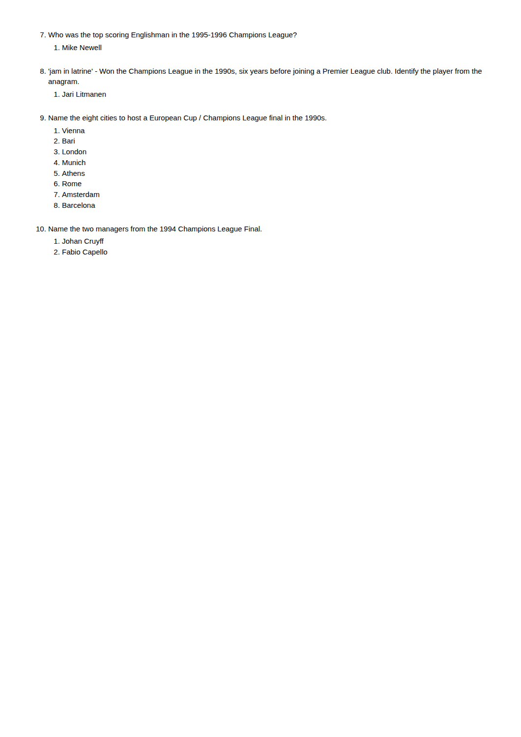Who was the top scoring Englishman in the 1995-1996 Champions League?
Mike Newell
'jam in latrine' - Won the Champions League in the 1990s, six years before joining a Premier League club. Identify the player from the anagram.
Jari Litmanen
Name the eight cities to host a European Cup / Champions League final in the 1990s.
Vienna
Bari
London
Munich
Athens
Rome
Amsterdam
Barcelona
Name the two managers from the 1994 Champions League Final.
Johan Cruyff
Fabio Capello